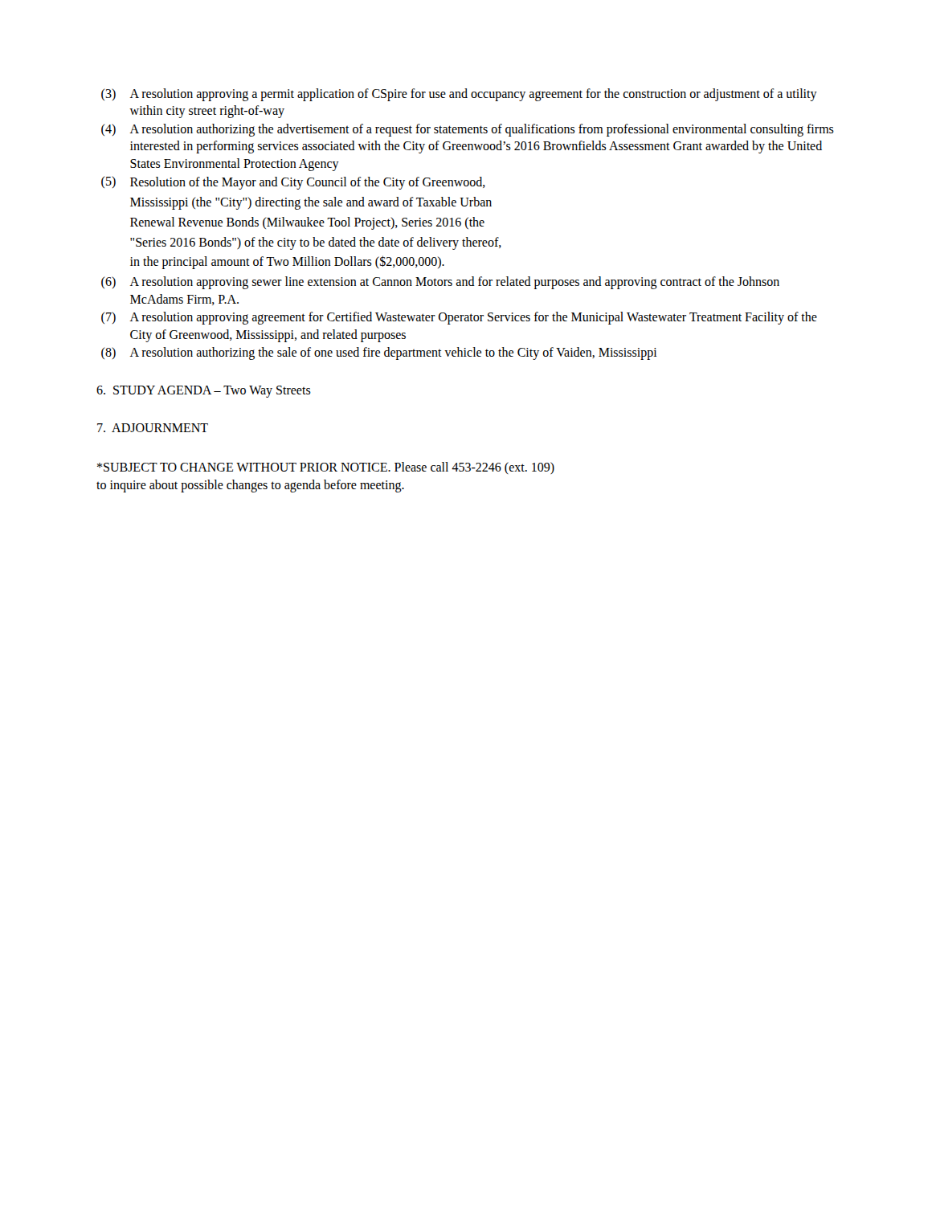(3) A resolution approving a permit application of CSpire for use and occupancy agreement for the construction or adjustment of a utility within city street right-of-way
(4) A resolution authorizing the advertisement of a request for statements of qualifications from professional environmental consulting firms interested in performing services associated with the City of Greenwood’s 2016 Brownfields Assessment Grant awarded by the United States Environmental Protection Agency
(5)
Resolution of the Mayor and City Council of the City of Greenwood,
Mississippi (the "City") directing the sale and award of Taxable Urban
Renewal Revenue Bonds (Milwaukee Tool Project), Series 2016 (the
"Series 2016 Bonds") of the city to be dated the date of delivery thereof,
in the principal amount of Two Million Dollars ($2,000,000).
(6) A resolution approving sewer line extension at Cannon Motors and for related purposes and approving contract of the Johnson McAdams Firm, P.A.
(7) A resolution approving agreement for Certified Wastewater Operator Services for the Municipal Wastewater Treatment Facility of the City of Greenwood, Mississippi, and related purposes
(8) A resolution authorizing the sale of one used fire department vehicle to the City of Vaiden, Mississippi
6. STUDY AGENDA – Two Way Streets
7. ADJOURNMENT
*SUBJECT TO CHANGE WITHOUT PRIOR NOTICE. Please call 453-2246 (ext. 109)
to inquire about possible changes to agenda before meeting.